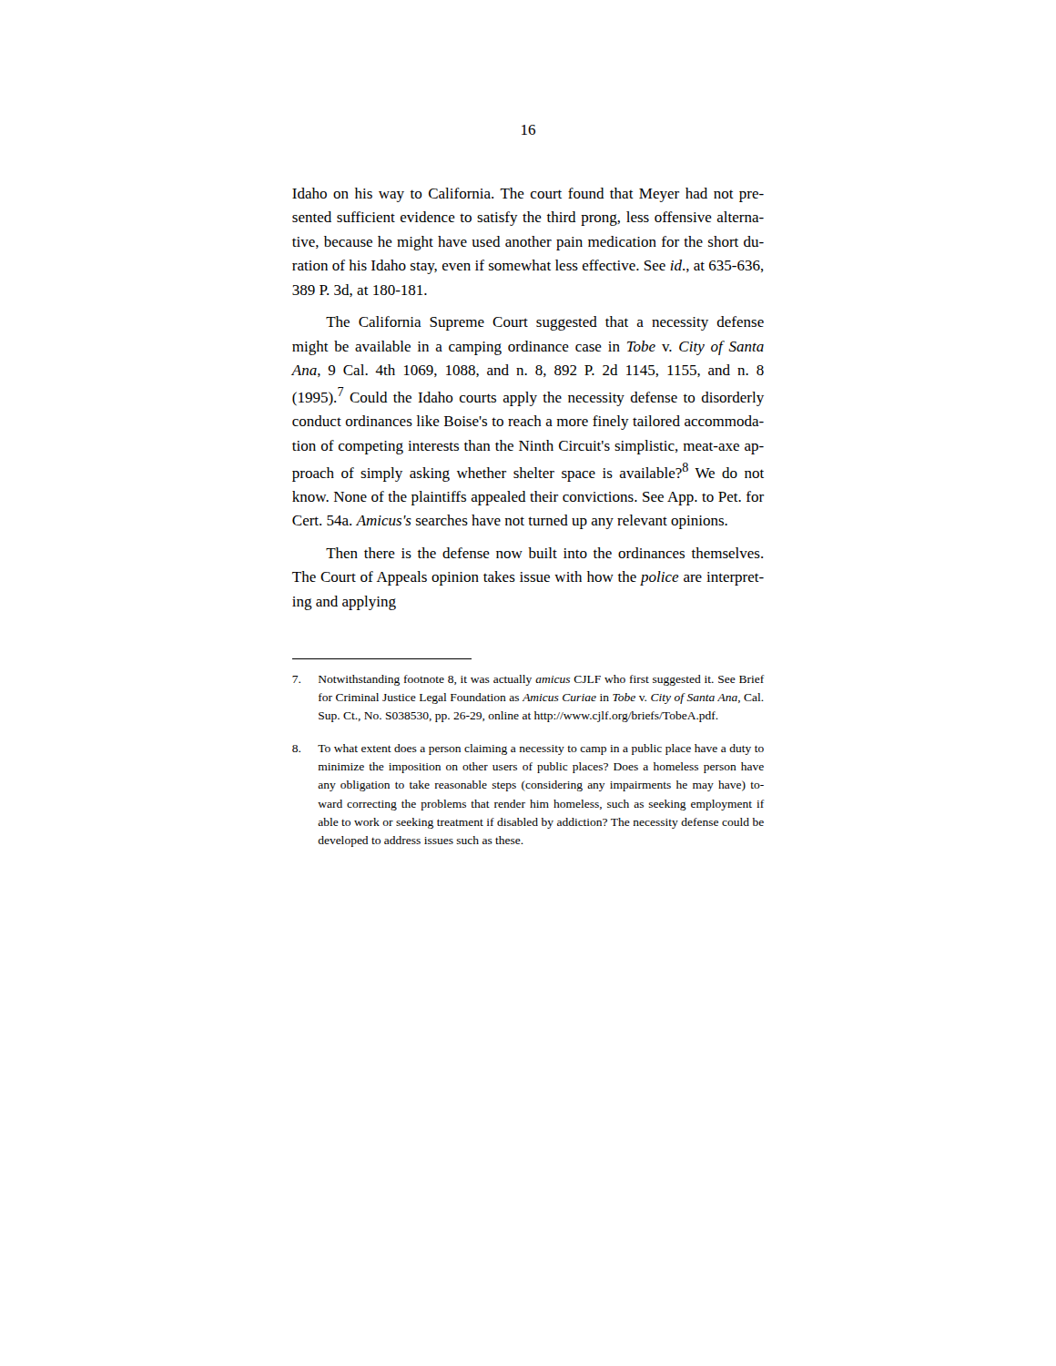16
Idaho on his way to California. The court found that Meyer had not presented sufficient evidence to satisfy the third prong, less offensive alternative, because he might have used another pain medication for the short duration of his Idaho stay, even if somewhat less effective. See id., at 635-636, 389 P. 3d, at 180-181.
The California Supreme Court suggested that a necessity defense might be available in a camping ordinance case in Tobe v. City of Santa Ana, 9 Cal. 4th 1069, 1088, and n. 8, 892 P. 2d 1145, 1155, and n. 8 (1995).7 Could the Idaho courts apply the necessity defense to disorderly conduct ordinances like Boise's to reach a more finely tailored accommodation of competing interests than the Ninth Circuit's simplistic, meat-axe approach of simply asking whether shelter space is available?8 We do not know. None of the plaintiffs appealed their convictions. See App. to Pet. for Cert. 54a. Amicus's searches have not turned up any relevant opinions.
Then there is the defense now built into the ordinances themselves. The Court of Appeals opinion takes issue with how the police are interpreting and applying
7.
Notwithstanding footnote 8, it was actually amicus CJLF who first suggested it. See Brief for Criminal Justice Legal Foundation as Amicus Curiae in Tobe v. City of Santa Ana, Cal. Sup. Ct., No. S038530, pp. 26-29, online at http://www.cjlf.org/briefs/TobeA.pdf.
8.
To what extent does a person claiming a necessity to camp in a public place have a duty to minimize the imposition on other users of public places? Does a homeless person have any obligation to take reasonable steps (considering any impairments he may have) toward correcting the problems that render him homeless, such as seeking employment if able to work or seeking treatment if disabled by addiction? The necessity defense could be developed to address issues such as these.